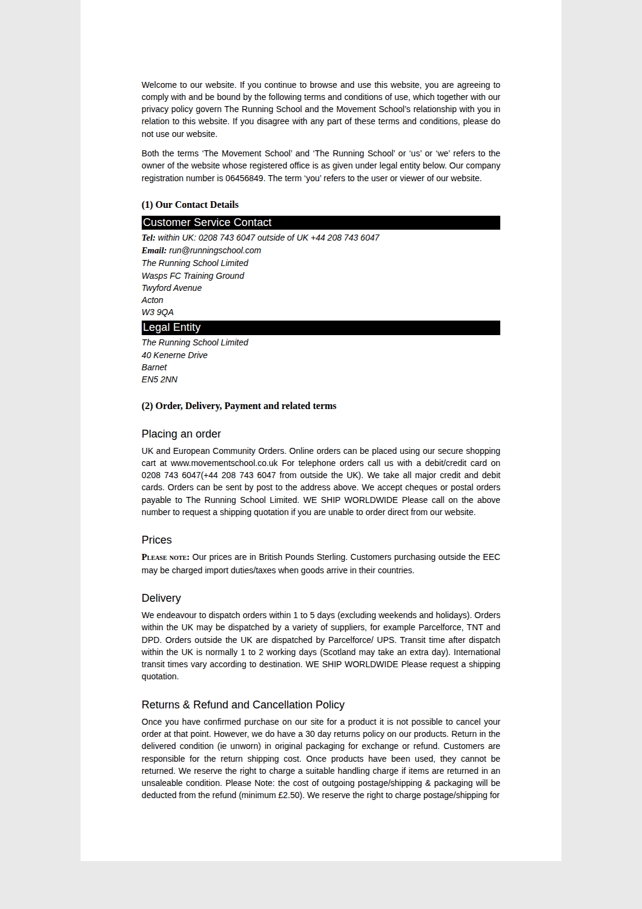Welcome to our website. If you continue to browse and use this website, you are agreeing to comply with and be bound by the following terms and conditions of use, which together with our privacy policy govern The Running School and the Movement School’s relationship with you in relation to this website. If you disagree with any part of these terms and conditions, please do not use our website.
Both the terms ‘The Movement School’ and ‘The Running School’ or ‘us’ or ‘we’ refers to the owner of the website whose registered office is as given under legal entity below. Our company registration number is 06456849. The term ‘you’ refers to the user or viewer of our website.
(1) Our Contact Details
Customer Service Contact
Tel: within UK: 0208 743 6047 outside of UK +44 208 743 6047
Email: run@runningschool.com
The Running School Limited
Wasps FC Training Ground
Twyford Avenue
Acton
W3 9QA
Legal Entity
The Running School Limited
40 Kenerne Drive
Barnet
EN5 2NN
(2) Order, Delivery, Payment and related terms
Placing an order
UK and European Community Orders. Online orders can be placed using our secure shopping cart at www.movementschool.co.uk For telephone orders call us with a debit/credit card on 0208 743 6047(+44 208 743 6047 from outside the UK). We take all major credit and debit cards. Orders can be sent by post to the address above. We accept cheques or postal orders payable to The Running School Limited. WE SHIP WORLDWIDE Please call on the above number to request a shipping quotation if you are unable to order direct from our website.
Prices
Please note: Our prices are in British Pounds Sterling. Customers purchasing outside the EEC may be charged import duties/taxes when goods arrive in their countries.
Delivery
We endeavour to dispatch orders within 1 to 5 days (excluding weekends and holidays). Orders within the UK may be dispatched by a variety of suppliers, for example Parcelforce, TNT and DPD. Orders outside the UK are dispatched by Parcelforce/ UPS. Transit time after dispatch within the UK is normally 1 to 2 working days (Scotland may take an extra day). International transit times vary according to destination. WE SHIP WORLDWIDE Please request a shipping quotation.
Returns & Refund and Cancellation Policy
Once you have confirmed purchase on our site for a product it is not possible to cancel your order at that point. However, we do have a 30 day returns policy on our products. Return in the delivered condition (ie unworn) in original packaging for exchange or refund. Customers are responsible for the return shipping cost. Once products have been used, they cannot be returned. We reserve the right to charge a suitable handling charge if items are returned in an unsaleable condition. Please Note: the cost of outgoing postage/shipping & packaging will be deducted from the refund (minimum £2.50). We reserve the right to charge postage/shipping for